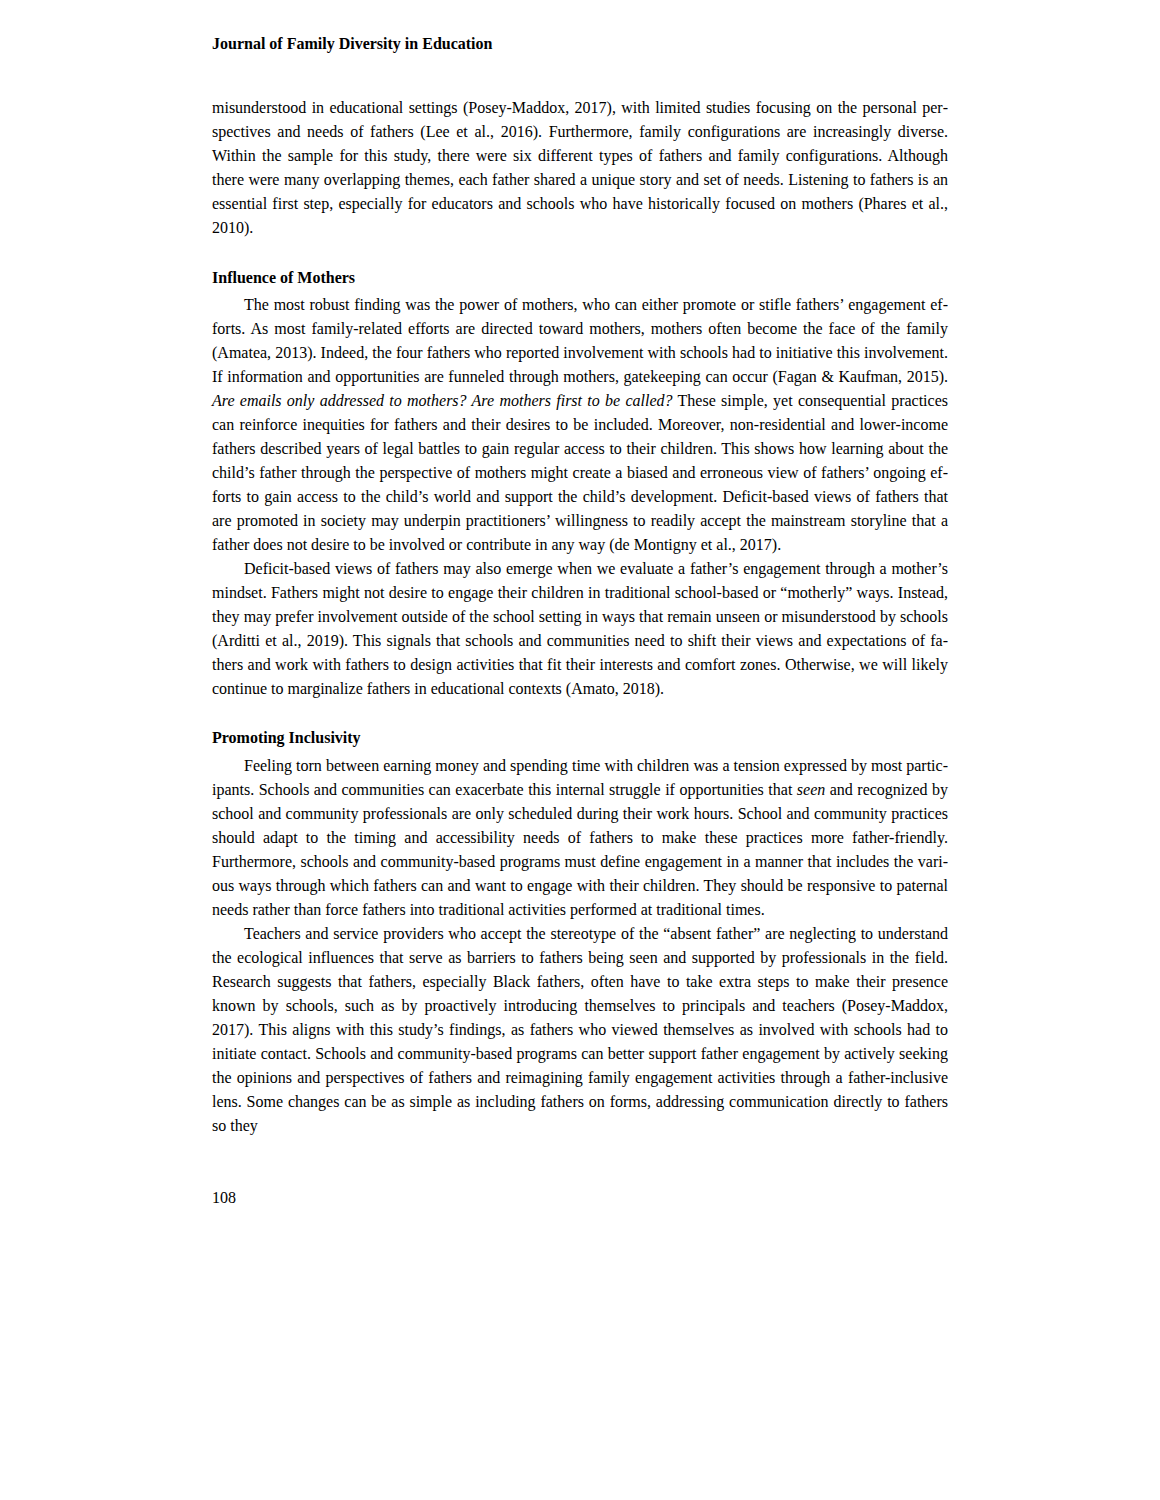Journal of Family Diversity in Education
misunderstood in educational settings (Posey-Maddox, 2017), with limited studies focusing on the personal perspectives and needs of fathers (Lee et al., 2016). Furthermore, family configurations are increasingly diverse. Within the sample for this study, there were six different types of fathers and family configurations. Although there were many overlapping themes, each father shared a unique story and set of needs. Listening to fathers is an essential first step, especially for educators and schools who have historically focused on mothers (Phares et al., 2010).
Influence of Mothers
The most robust finding was the power of mothers, who can either promote or stifle fathers’ engagement efforts. As most family-related efforts are directed toward mothers, mothers often become the face of the family (Amatea, 2013). Indeed, the four fathers who reported involvement with schools had to initiative this involvement. If information and opportunities are funneled through mothers, gatekeeping can occur (Fagan & Kaufman, 2015). Are emails only addressed to mothers? Are mothers first to be called? These simple, yet consequential practices can reinforce inequities for fathers and their desires to be included. Moreover, non-residential and lower-income fathers described years of legal battles to gain regular access to their children. This shows how learning about the child’s father through the perspective of mothers might create a biased and erroneous view of fathers’ ongoing efforts to gain access to the child’s world and support the child’s development. Deficit-based views of fathers that are promoted in society may underpin practitioners’ willingness to readily accept the mainstream storyline that a father does not desire to be involved or contribute in any way (de Montigny et al., 2017).
Deficit-based views of fathers may also emerge when we evaluate a father’s engagement through a mother’s mindset. Fathers might not desire to engage their children in traditional school-based or “motherly” ways. Instead, they may prefer involvement outside of the school setting in ways that remain unseen or misunderstood by schools (Arditti et al., 2019). This signals that schools and communities need to shift their views and expectations of fathers and work with fathers to design activities that fit their interests and comfort zones. Otherwise, we will likely continue to marginalize fathers in educational contexts (Amato, 2018).
Promoting Inclusivity
Feeling torn between earning money and spending time with children was a tension expressed by most participants. Schools and communities can exacerbate this internal struggle if opportunities that seen and recognized by school and community professionals are only scheduled during their work hours. School and community practices should adapt to the timing and accessibility needs of fathers to make these practices more father-friendly. Furthermore, schools and community-based programs must define engagement in a manner that includes the various ways through which fathers can and want to engage with their children. They should be responsive to paternal needs rather than force fathers into traditional activities performed at traditional times.
Teachers and service providers who accept the stereotype of the “absent father” are neglecting to understand the ecological influences that serve as barriers to fathers being seen and supported by professionals in the field. Research suggests that fathers, especially Black fathers, often have to take extra steps to make their presence known by schools, such as by proactively introducing themselves to principals and teachers (Posey-Maddox, 2017). This aligns with this study’s findings, as fathers who viewed themselves as involved with schools had to initiate contact. Schools and community-based programs can better support father engagement by actively seeking the opinions and perspectives of fathers and reimagining family engagement activities through a father-inclusive lens. Some changes can be as simple as including fathers on forms, addressing communication directly to fathers so they
108